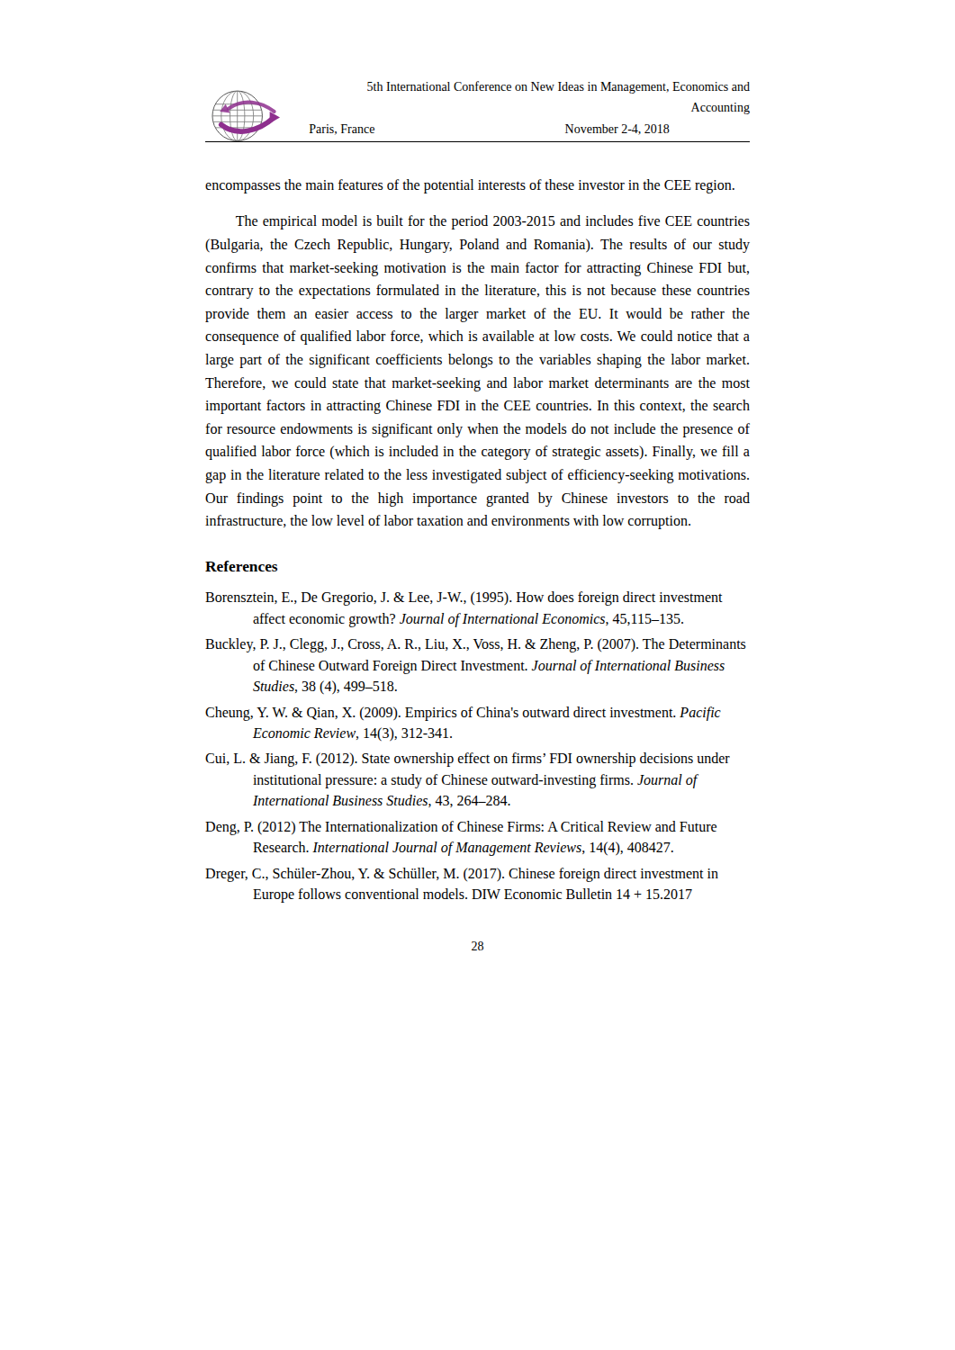5th International Conference on New Ideas in Management, Economics and Accounting
Paris, France November 2-4, 2018
encompasses the main features of the potential interests of these investor in the CEE region.
The empirical model is built for the period 2003-2015 and includes five CEE countries (Bulgaria, the Czech Republic, Hungary, Poland and Romania). The results of our study confirms that market-seeking motivation is the main factor for attracting Chinese FDI but, contrary to the expectations formulated in the literature, this is not because these countries provide them an easier access to the larger market of the EU. It would be rather the consequence of qualified labor force, which is available at low costs. We could notice that a large part of the significant coefficients belongs to the variables shaping the labor market. Therefore, we could state that market-seeking and labor market determinants are the most important factors in attracting Chinese FDI in the CEE countries. In this context, the search for resource endowments is significant only when the models do not include the presence of qualified labor force (which is included in the category of strategic assets). Finally, we fill a gap in the literature related to the less investigated subject of efficiency-seeking motivations. Our findings point to the high importance granted by Chinese investors to the road infrastructure, the low level of labor taxation and environments with low corruption.
References
Borensztein, E., De Gregorio, J. & Lee, J-W., (1995). How does foreign direct investment affect economic growth? Journal of International Economics, 45,115–135.
Buckley, P. J., Clegg, J., Cross, A. R., Liu, X., Voss, H. & Zheng, P. (2007). The Determinants of Chinese Outward Foreign Direct Investment. Journal of International Business Studies, 38 (4), 499–518.
Cheung, Y. W. & Qian, X. (2009). Empirics of China's outward direct investment. Pacific Economic Review, 14(3), 312-341.
Cui, L. & Jiang, F. (2012). State ownership effect on firms’ FDI ownership decisions under institutional pressure: a study of Chinese outward-investing firms. Journal of International Business Studies, 43, 264–284.
Deng, P. (2012) The Internationalization of Chinese Firms: A Critical Review and Future Research. International Journal of Management Reviews, 14(4), 408427.
Dreger, C., Schüler-Zhou, Y. & Schüller, M. (2017). Chinese foreign direct investment in Europe follows conventional models. DIW Economic Bulletin 14 + 15.2017
28